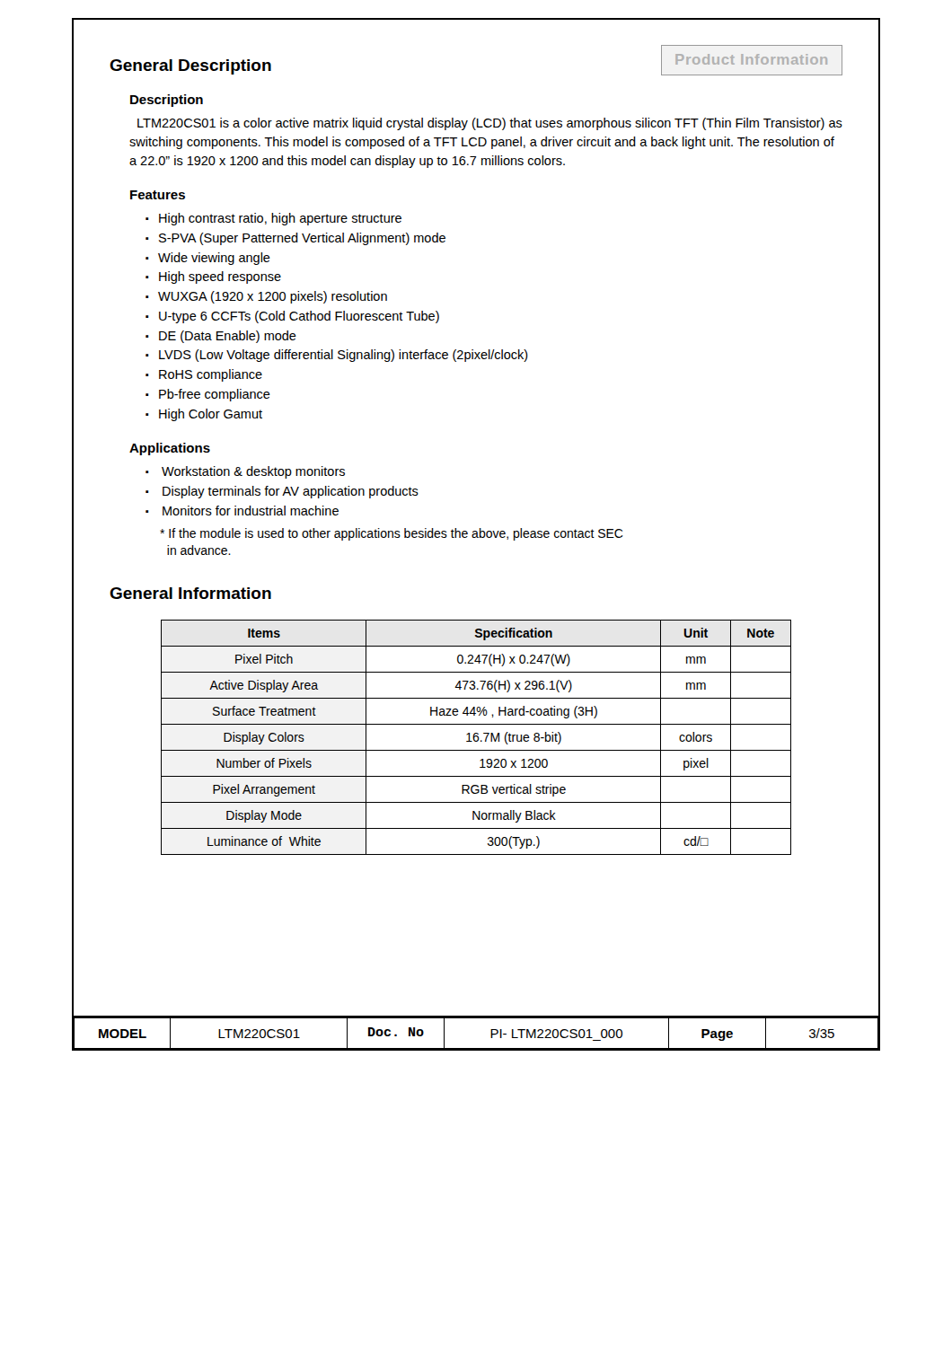Product Information
General Description
Description
LTM220CS01 is a color active matrix liquid crystal display (LCD) that uses amorphous silicon TFT (Thin Film Transistor) as switching components. This model is composed of a TFT LCD panel, a driver circuit and a back light unit. The resolution of a 22.0” is 1920 x 1200 and this model can display up to 16.7 millions colors.
Features
High contrast ratio, high aperture structure
S-PVA (Super Patterned Vertical Alignment) mode
Wide viewing angle
High speed response
WUXGA (1920 x 1200 pixels) resolution
U-type 6 CCFTs (Cold Cathod Fluorescent Tube)
DE (Data Enable) mode
LVDS (Low Voltage differential Signaling) interface (2pixel/clock)
RoHS compliance
Pb-free compliance
High Color Gamut
Applications
Workstation & desktop monitors
Display terminals for AV application products
Monitors for industrial machine
* If the module is used to other applications besides the above, please contact SEC
in advance.
General Information
| Items | Specification | Unit | Note |
| --- | --- | --- | --- |
| Pixel Pitch | 0.247(H) x 0.247(W) | mm | |
| Active Display Area | 473.76(H) x 296.1(V) | mm | |
| Surface Treatment | Haze 44% , Hard-coating (3H) | | |
| Display Colors | 16.7M (true 8-bit) | colors | |
| Number of Pixels | 1920 x 1200 | pixel | |
| Pixel Arrangement | RGB vertical stripe | | |
| Display Mode | Normally Black | | |
| Luminance of White | 300(Typ.) | cd/□ | |
| MODEL | LTM220CS01 | Doc. No | PI- LTM220CS01_000 | Page | 3/35 |